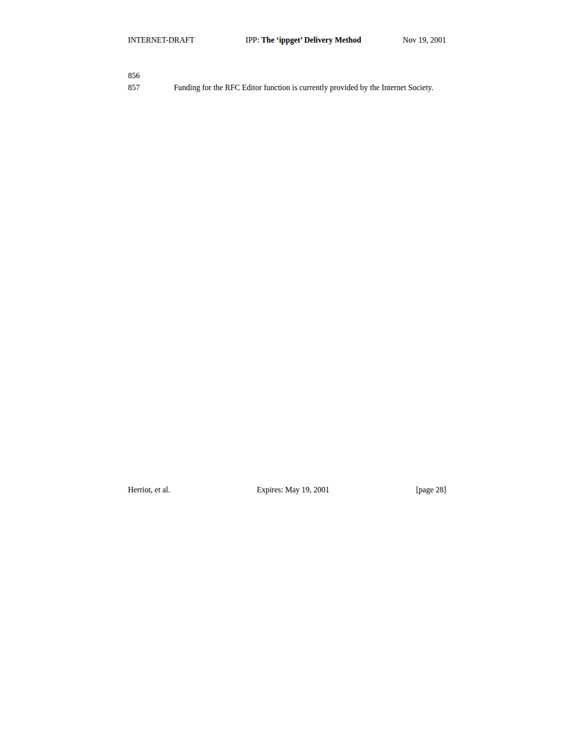INTERNET-DRAFT
IPP: The ‘ippget’ Delivery Method
Nov 19, 2001
856
857
Funding for the RFC Editor function is currently provided by the Internet Society.
Herriot, et al.
Expires: May 19, 2001
[page 28]